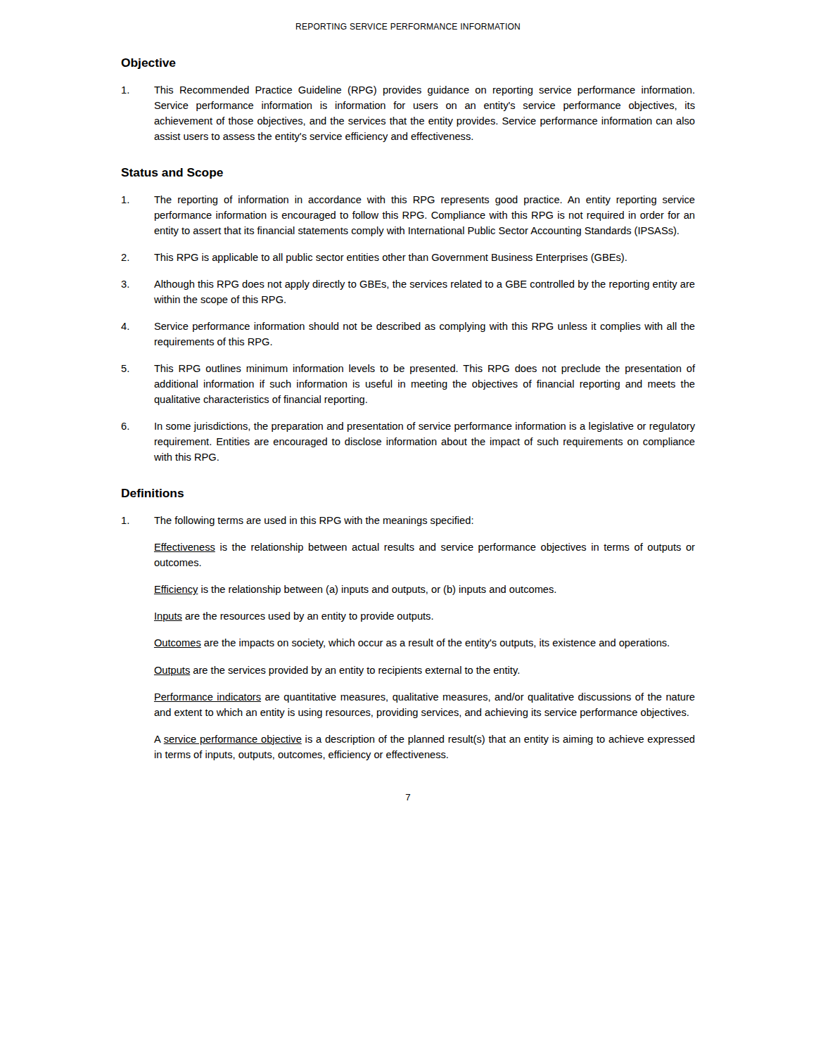REPORTING SERVICE PERFORMANCE INFORMATION
Objective
This Recommended Practice Guideline (RPG) provides guidance on reporting service performance information. Service performance information is information for users on an entity's service performance objectives, its achievement of those objectives, and the services that the entity provides. Service performance information can also assist users to assess the entity's service efficiency and effectiveness.
Status and Scope
The reporting of information in accordance with this RPG represents good practice. An entity reporting service performance information is encouraged to follow this RPG. Compliance with this RPG is not required in order for an entity to assert that its financial statements comply with International Public Sector Accounting Standards (IPSASs).
This RPG is applicable to all public sector entities other than Government Business Enterprises (GBEs).
Although this RPG does not apply directly to GBEs, the services related to a GBE controlled by the reporting entity are within the scope of this RPG.
Service performance information should not be described as complying with this RPG unless it complies with all the requirements of this RPG.
This RPG outlines minimum information levels to be presented. This RPG does not preclude the presentation of additional information if such information is useful in meeting the objectives of financial reporting and meets the qualitative characteristics of financial reporting.
In some jurisdictions, the preparation and presentation of service performance information is a legislative or regulatory requirement. Entities are encouraged to disclose information about the impact of such requirements on compliance with this RPG.
Definitions
The following terms are used in this RPG with the meanings specified:
Effectiveness is the relationship between actual results and service performance objectives in terms of outputs or outcomes.
Efficiency is the relationship between (a) inputs and outputs, or (b) inputs and outcomes.
Inputs are the resources used by an entity to provide outputs.
Outcomes are the impacts on society, which occur as a result of the entity's outputs, its existence and operations.
Outputs are the services provided by an entity to recipients external to the entity.
Performance indicators are quantitative measures, qualitative measures, and/or qualitative discussions of the nature and extent to which an entity is using resources, providing services, and achieving its service performance objectives.
A service performance objective is a description of the planned result(s) that an entity is aiming to achieve expressed in terms of inputs, outputs, outcomes, efficiency or effectiveness.
7